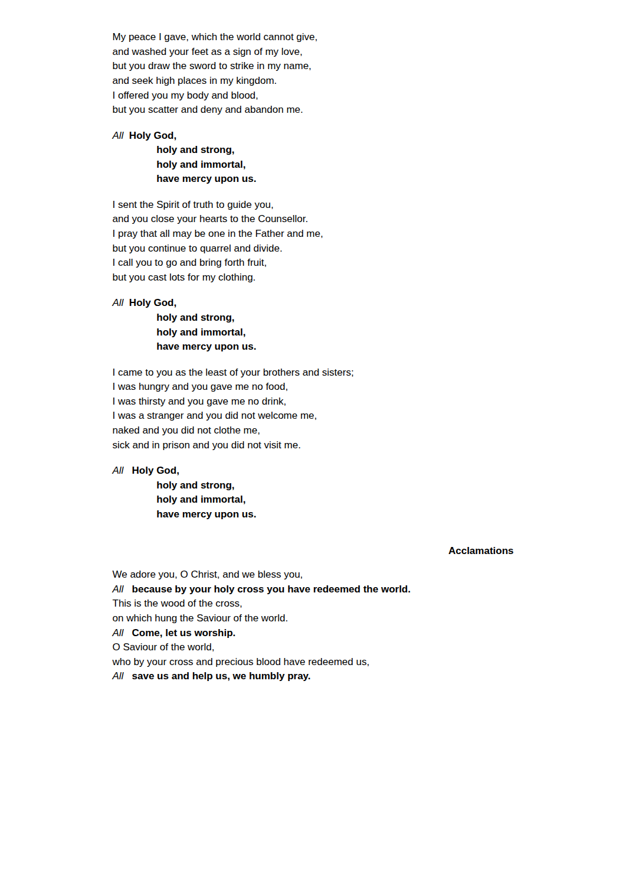My peace I gave, which the world cannot give,
and washed your feet as a sign of my love,
but you draw the sword to strike in my name,
and seek high places in my kingdom.
I offered you my body and blood,
but you scatter and deny and abandon me.
All Holy God, holy and strong, holy and immortal, have mercy upon us.
I sent the Spirit of truth to guide you,
and you close your hearts to the Counsellor.
I pray that all may be one in the Father and me,
but you continue to quarrel and divide.
I call you to go and bring forth fruit,
but you cast lots for my clothing.
All Holy God, holy and strong, holy and immortal, have mercy upon us.
I came to you as the least of your brothers and sisters;
I was hungry and you gave me no food,
I was thirsty and you gave me no drink,
I was a stranger and you did not welcome me,
naked and you did not clothe me,
sick and in prison and you did not visit me.
All Holy God, holy and strong, holy and immortal, have mercy upon us.
Acclamations
We adore you, O Christ, and we bless you,
All because by your holy cross you have redeemed the world.
This is the wood of the cross,
on which hung the Saviour of the world.
All Come, let us worship.
O Saviour of the world,
who by your cross and precious blood have redeemed us,
All save us and help us, we humbly pray.